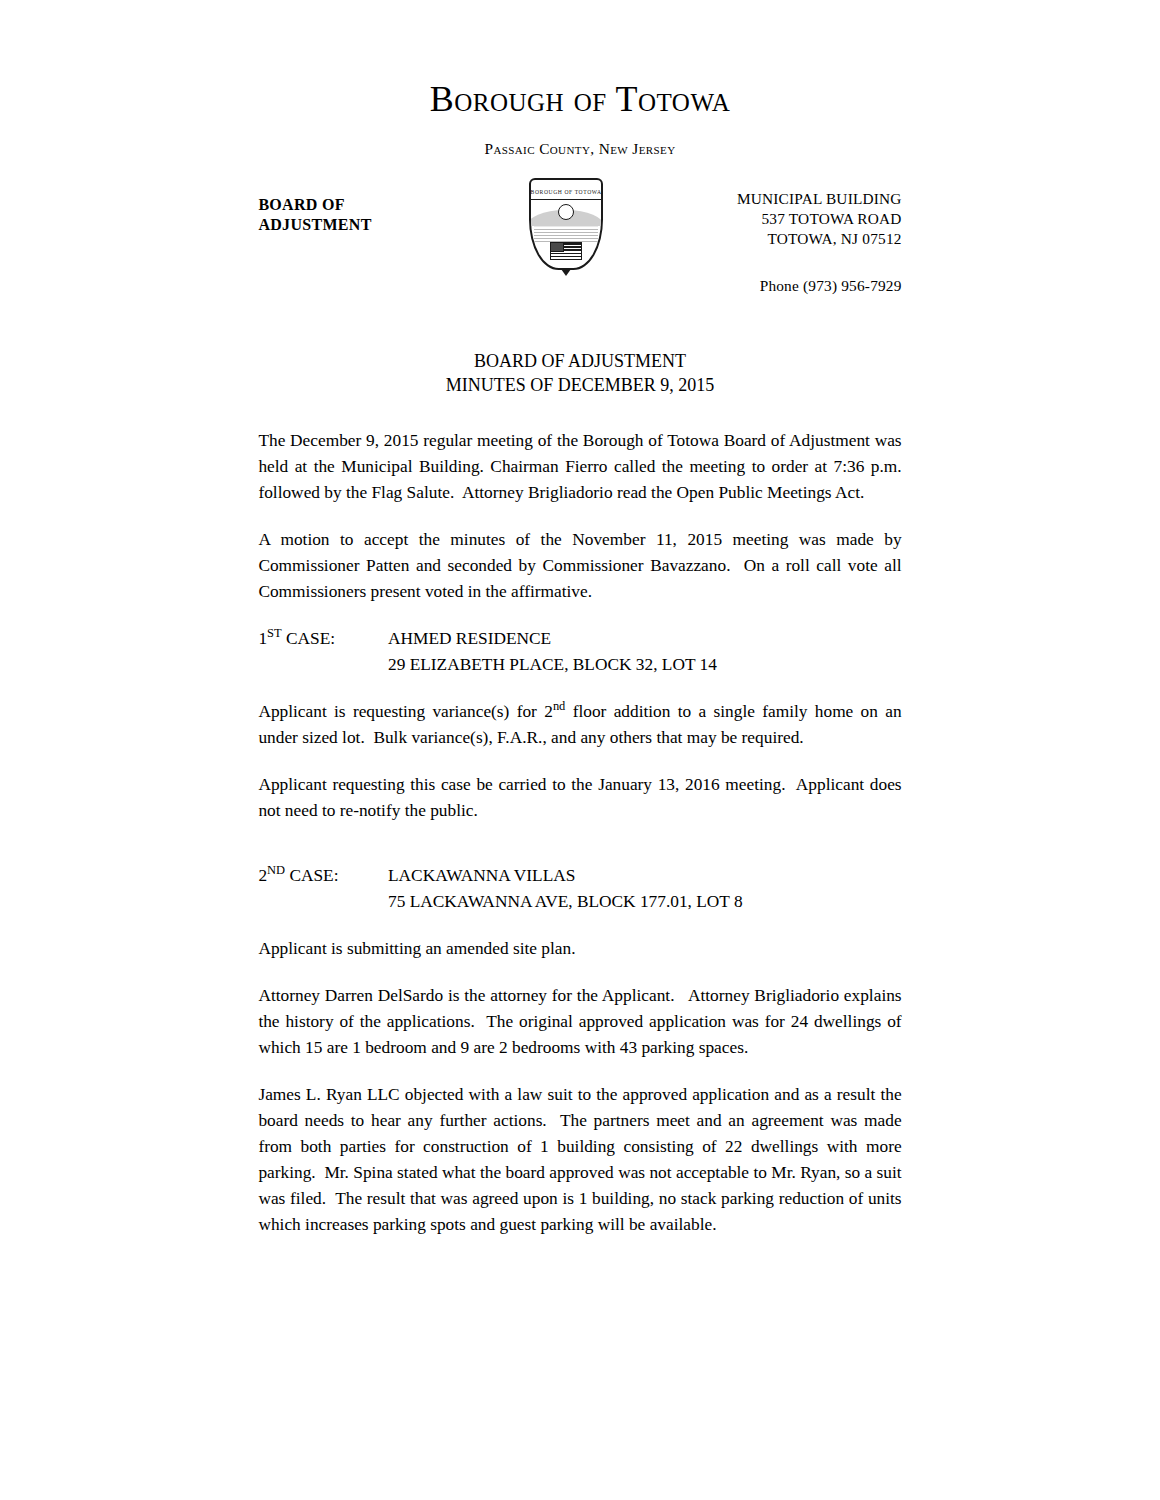Borough of Totowa
Passaic County, New Jersey
BOARD OF
ADJUSTMENT
.
BOROUGH OF TOTOWA
MUNICIPAL BUILDING
537 TOTOWA ROAD
TOTOWA, NJ 07512
Phone (973) 956-7929
BOARD OF ADJUSTMENT
MINUTES OF DECEMBER 9, 2015
The December 9, 2015 regular meeting of the Borough of Totowa Board of Adjustment was held at the Municipal Building. Chairman Fierro called the meeting to order at 7:36 p.m. followed by the Flag Salute. Attorney Brigliadorio read the Open Public Meetings Act.
A motion to accept the minutes of the November 11, 2015 meeting was made by Commissioner Patten and seconded by Commissioner Bavazzano. On a roll call vote all Commissioners present voted in the affirmative.
1ST CASE:
AHMED RESIDENCE
29 ELIZABETH PLACE, BLOCK 32, LOT 14
Applicant is requesting variance(s) for 2nd floor addition to a single family home on an under sized lot. Bulk variance(s), F.A.R., and any others that may be required.
Applicant requesting this case be carried to the January 13, 2016 meeting. Applicant does not need to re-notify the public.
2ND CASE:
LACKAWANNA VILLAS
75 LACKAWANNA AVE, BLOCK 177.01, LOT 8
Applicant is submitting an amended site plan.
Attorney Darren DelSardo is the attorney for the Applicant. Attorney Brigliadorio explains the history of the applications. The original approved application was for 24 dwellings of which 15 are 1 bedroom and 9 are 2 bedrooms with 43 parking spaces.
James L. Ryan LLC objected with a law suit to the approved application and as a result the board needs to hear any further actions. The partners meet and an agreement was made from both parties for construction of 1 building consisting of 22 dwellings with more parking. Mr. Spina stated what the board approved was not acceptable to Mr. Ryan, so a suit was filed. The result that was agreed upon is 1 building, no stack parking reduction of units which increases parking spots and guest parking will be available.